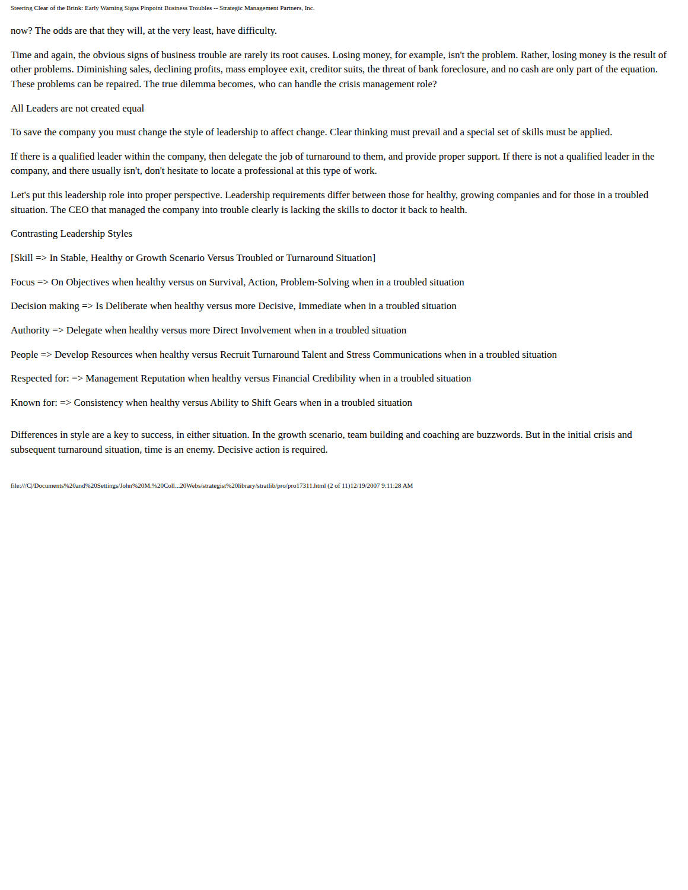Steering Clear of the Brink: Early Warning Signs Pinpoint Business Troubles -- Strategic Management Partners, Inc.
now? The odds are that they will, at the very least, have difficulty.
Time and again, the obvious signs of business trouble are rarely its root causes. Losing money, for example, isn't the problem. Rather, losing money is the result of other problems. Diminishing sales, declining profits, mass employee exit, creditor suits, the threat of bank foreclosure, and no cash are only part of the equation. These problems can be repaired. The true dilemma becomes, who can handle the crisis management role?
All Leaders are not created equal
To save the company you must change the style of leadership to affect change. Clear thinking must prevail and a special set of skills must be applied.
If there is a qualified leader within the company, then delegate the job of turnaround to them, and provide proper support. If there is not a qualified leader in the company, and there usually isn't, don't hesitate to locate a professional at this type of work.
Let's put this leadership role into proper perspective. Leadership requirements differ between those for healthy, growing companies and for those in a troubled situation. The CEO that managed the company into trouble clearly is lacking the skills to doctor it back to health.
Contrasting Leadership Styles
[Skill => In Stable, Healthy or Growth Scenario Versus Troubled or Turnaround Situation]
Focus => On Objectives when healthy versus on Survival, Action, Problem-Solving when in a troubled situation
Decision making => Is Deliberate when healthy versus more Decisive, Immediate when in a troubled situation
Authority => Delegate when healthy versus more Direct Involvement when in a troubled situation
People => Develop Resources when healthy versus Recruit Turnaround Talent and Stress Communications when in a troubled situation
Respected for: => Management Reputation when healthy versus Financial Credibility when in a troubled situation
Known for: => Consistency when healthy versus Ability to Shift Gears when in a troubled situation
Differences in style are a key to success, in either situation. In the growth scenario, team building and coaching are buzzwords. But in the initial crisis and subsequent turnaround situation, time is an enemy. Decisive action is required.
file:///C|/Documents%20and%20Settings/John%20M.%20Coll...20Webs/strategist%20library/stratlib/pro/pro17311.html (2 of 11)12/19/2007 9:11:28 AM